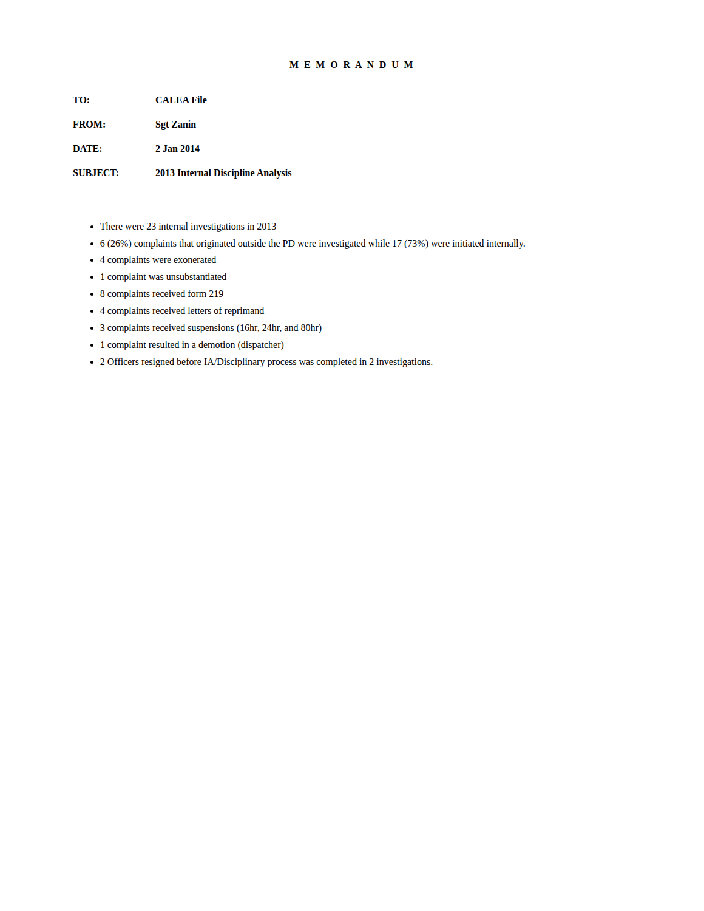M E M O R A N D U M
| TO: | CALEA File |
| FROM: | Sgt Zanin |
| DATE: | 2 Jan 2014 |
| SUBJECT: | 2013 Internal Discipline Analysis |
There were 23 internal investigations in 2013
6 (26%) complaints that originated outside the PD were investigated while 17 (73%) were initiated internally.
4 complaints were exonerated
1 complaint was unsubstantiated
8 complaints received form 219
4 complaints received letters of reprimand
3 complaints received suspensions (16hr, 24hr, and 80hr)
1 complaint resulted in a demotion (dispatcher)
2 Officers resigned before IA/Disciplinary process was completed in 2 investigations.